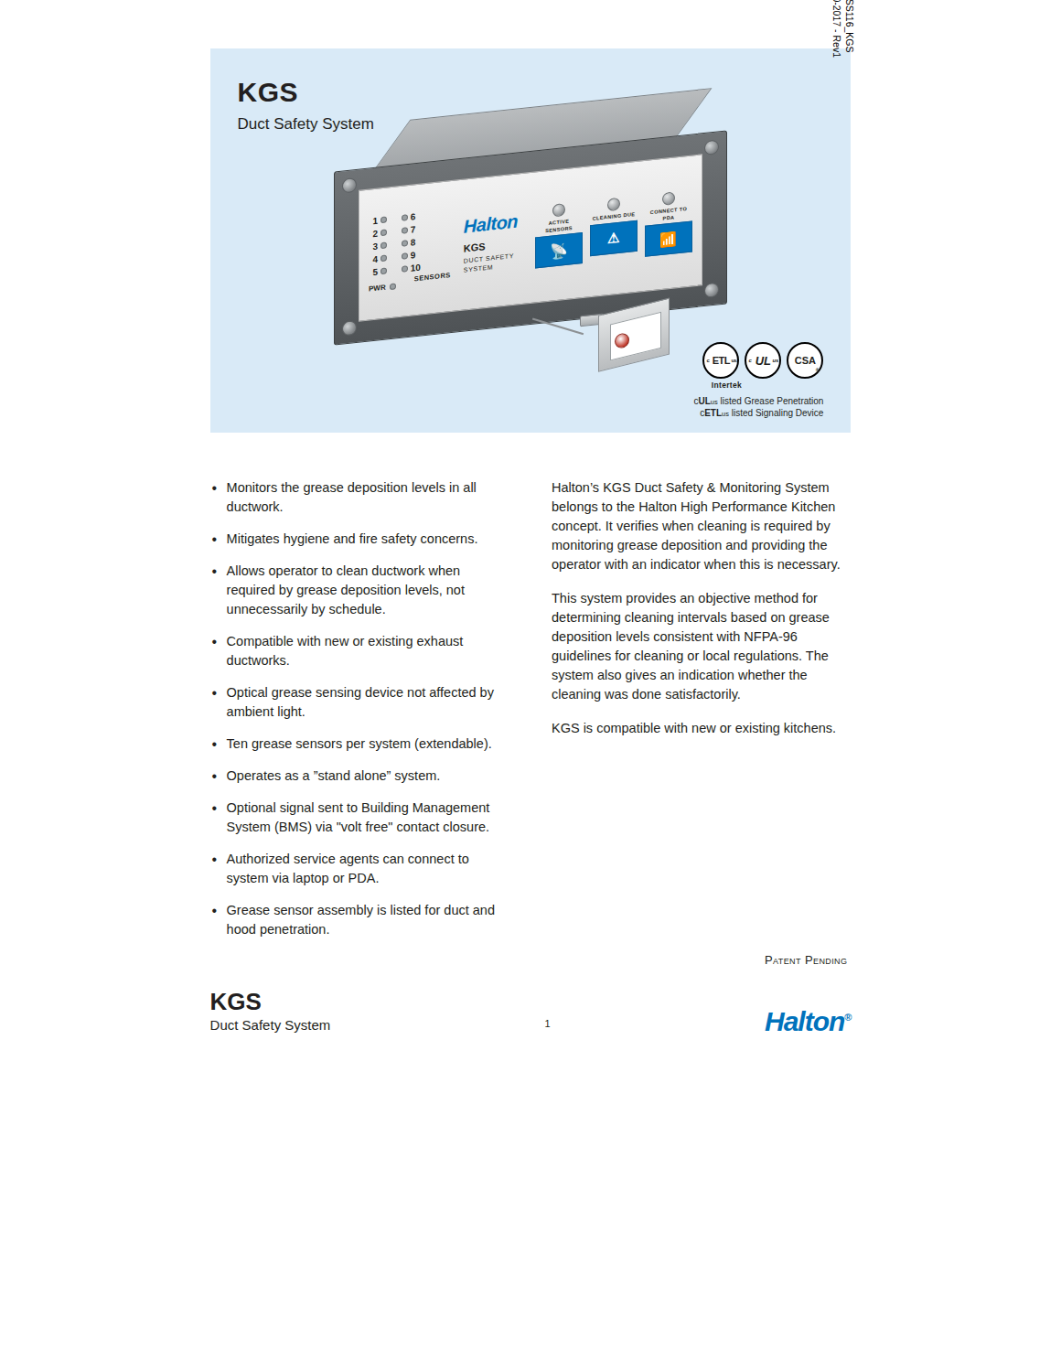Form#: SS116_KGS
Date: 10-2017 - Rev1
KGS
Duct Safety System
1
2
3
4
5
PWR
6
7
8
9
10
SENSORS
Halton KGS DUCT SAFETY SYSTEM
ACTIVE SENSORS
📡
CLEANING DUE
⚠
CONNECT TO PDA
📶
c ETLus c ULus CSA®
Intertek
cUL us listed Grease Penetration
cETL us listed Signaling Device
Monitors the grease deposition levels in all ductwork.
Mitigates hygiene and fire safety concerns.
Allows operator to clean ductwork when required by grease deposition levels, not unnecessarily by schedule.
Compatible with new or existing exhaust ductworks.
Optical grease sensing device not affected by ambient light.
Ten grease sensors per system (extendable).
Operates as a ”stand alone” system.
Optional signal sent to Building Management System (BMS) via "volt free" contact closure.
Authorized service agents can connect to system via laptop or PDA.
Grease sensor assembly is listed for duct and hood penetration.
Halton’s KGS Duct Safety & Monitoring System belongs to the Halton High Performance Kitchen concept. It verifies when cleaning is required by monitoring grease deposition and providing the operator with an indicator when this is necessary.
This system provides an objective method for determining cleaning intervals based on grease deposition levels consistent with NFPA-96 guidelines for cleaning or local regulations. The system also gives an indication whether the cleaning was done satisfactorily.
KGS is compatible with new or existing kitchens.
Patent Pending
KGS
Duct Safety System
1
Halton®